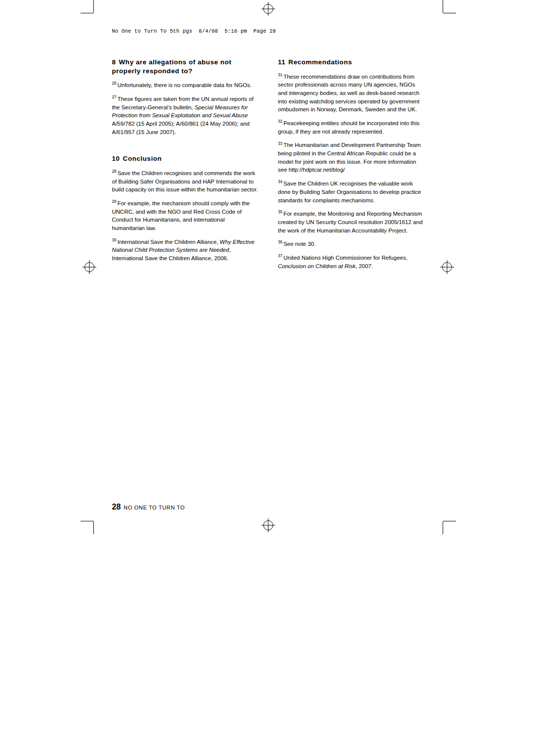No One to Turn To 5th pgs 8/4/08 5:16 pm Page 28
8 Why are allegations of abuse not properly responded to?
26Unfortunately, there is no comparable data for NGOs.
27These figures are taken from the UN annual reports of the Secretary-General’s bulletin, Special Measures for Protection from Sexual Exploitation and Sexual Abuse A/59/782 (15 April 2005); A/60/861 (24 May 2006); and A/61/957 (15 June 2007).
10 Conclusion
28Save the Children recognises and commends the work of Building Safer Organisations and HAP International to build capacity on this issue within the humanitarian sector.
29For example, the mechanism should comply with the UNCRC, and with the NGO and Red Cross Code of Conduct for Humanitarians, and international humanitarian law.
30International Save the Children Alliance, Why Effective National Child Protection Systems are Needed, International Save the Children Alliance, 2006.
11 Recommendations
31These recommendations draw on contributions from sector professionals across many UN agencies, NGOs and interagency bodies, as well as desk-based research into existing watchdog services operated by government ombudsmen in Norway, Denmark, Sweden and the UK.
32Peacekeeping entities should be incorporated into this group, if they are not already represented.
33The Humanitarian and Development Partnership Team being piloted in the Central African Republic could be a model for joint work on this issue. For more information see http://hdptcar.net/blog/
34Save the Children UK recognises the valuable work done by Building Safer Organisations to develop practice standards for complaints mechanisms.
35For example, the Monitoring and Reporting Mechanism created by UN Security Council resolution 2005/1612 and the work of the Humanitarian Accountability Project.
36See note 30.
37United Nations High Commissioner for Refugees, Conclusion on Children at Risk, 2007.
28 NO ONE TO TURN TO